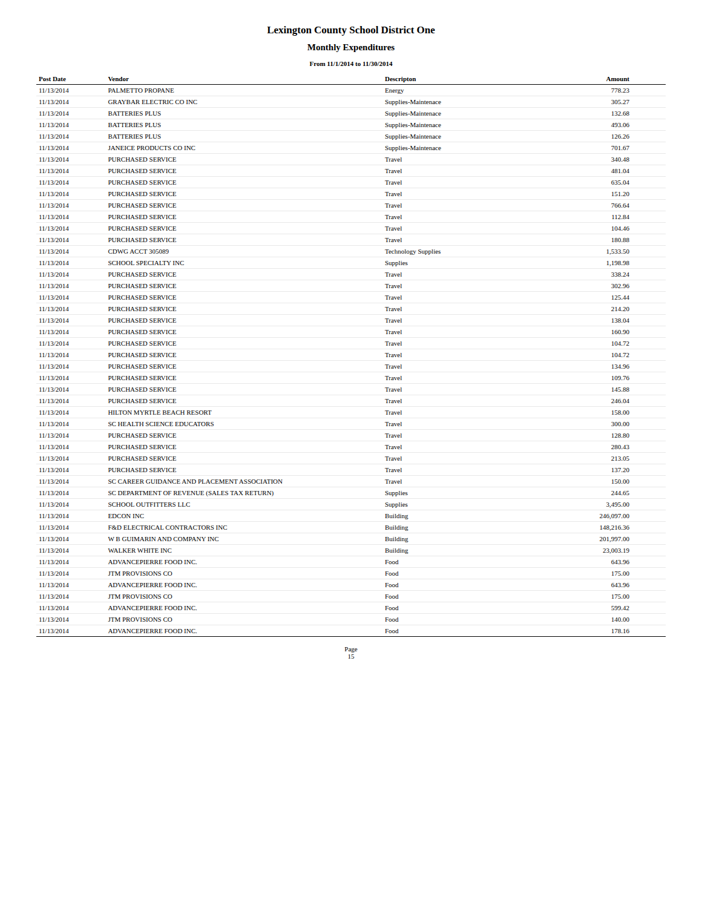Lexington County School District One
Monthly Expenditures
From 11/1/2014 to 11/30/2014
| Post Date | Vendor | Descripton | Amount |
| --- | --- | --- | --- |
| 11/13/2014 | PALMETTO PROPANE | Energy | 778.23 |
| 11/13/2014 | GRAYBAR ELECTRIC CO INC | Supplies-Maintenace | 305.27 |
| 11/13/2014 | BATTERIES PLUS | Supplies-Maintenace | 132.68 |
| 11/13/2014 | BATTERIES PLUS | Supplies-Maintenace | 493.06 |
| 11/13/2014 | BATTERIES PLUS | Supplies-Maintenace | 126.26 |
| 11/13/2014 | JANEICE PRODUCTS CO INC | Supplies-Maintenace | 701.67 |
| 11/13/2014 | PURCHASED SERVICE | Travel | 340.48 |
| 11/13/2014 | PURCHASED SERVICE | Travel | 481.04 |
| 11/13/2014 | PURCHASED SERVICE | Travel | 635.04 |
| 11/13/2014 | PURCHASED SERVICE | Travel | 151.20 |
| 11/13/2014 | PURCHASED SERVICE | Travel | 766.64 |
| 11/13/2014 | PURCHASED SERVICE | Travel | 112.84 |
| 11/13/2014 | PURCHASED SERVICE | Travel | 104.46 |
| 11/13/2014 | PURCHASED SERVICE | Travel | 180.88 |
| 11/13/2014 | CDWG ACCT 305089 | Technology Supplies | 1,533.50 |
| 11/13/2014 | SCHOOL SPECIALTY INC | Supplies | 1,198.98 |
| 11/13/2014 | PURCHASED SERVICE | Travel | 338.24 |
| 11/13/2014 | PURCHASED SERVICE | Travel | 302.96 |
| 11/13/2014 | PURCHASED SERVICE | Travel | 125.44 |
| 11/13/2014 | PURCHASED SERVICE | Travel | 214.20 |
| 11/13/2014 | PURCHASED SERVICE | Travel | 138.04 |
| 11/13/2014 | PURCHASED SERVICE | Travel | 160.90 |
| 11/13/2014 | PURCHASED SERVICE | Travel | 104.72 |
| 11/13/2014 | PURCHASED SERVICE | Travel | 104.72 |
| 11/13/2014 | PURCHASED SERVICE | Travel | 134.96 |
| 11/13/2014 | PURCHASED SERVICE | Travel | 109.76 |
| 11/13/2014 | PURCHASED SERVICE | Travel | 145.88 |
| 11/13/2014 | PURCHASED SERVICE | Travel | 246.04 |
| 11/13/2014 | HILTON MYRTLE BEACH RESORT | Travel | 158.00 |
| 11/13/2014 | SC HEALTH SCIENCE EDUCATORS | Travel | 300.00 |
| 11/13/2014 | PURCHASED SERVICE | Travel | 128.80 |
| 11/13/2014 | PURCHASED SERVICE | Travel | 280.43 |
| 11/13/2014 | PURCHASED SERVICE | Travel | 213.05 |
| 11/13/2014 | PURCHASED SERVICE | Travel | 137.20 |
| 11/13/2014 | SC CAREER GUIDANCE AND PLACEMENT ASSOCIATION | Travel | 150.00 |
| 11/13/2014 | SC DEPARTMENT OF REVENUE (SALES TAX RETURN) | Supplies | 244.65 |
| 11/13/2014 | SCHOOL OUTFITTERS LLC | Supplies | 3,495.00 |
| 11/13/2014 | EDCON INC | Building | 246,097.00 |
| 11/13/2014 | F&D ELECTRICAL CONTRACTORS INC | Building | 148,216.36 |
| 11/13/2014 | W B GUIMARIN AND COMPANY INC | Building | 201,997.00 |
| 11/13/2014 | WALKER WHITE INC | Building | 23,003.19 |
| 11/13/2014 | ADVANCEPIERRE FOOD INC. | Food | 643.96 |
| 11/13/2014 | JTM PROVISIONS CO | Food | 175.00 |
| 11/13/2014 | ADVANCEPIERRE FOOD INC. | Food | 643.96 |
| 11/13/2014 | JTM PROVISIONS CO | Food | 175.00 |
| 11/13/2014 | ADVANCEPIERRE FOOD INC. | Food | 599.42 |
| 11/13/2014 | JTM PROVISIONS CO | Food | 140.00 |
| 11/13/2014 | ADVANCEPIERRE FOOD INC. | Food | 178.16 |
Page
15